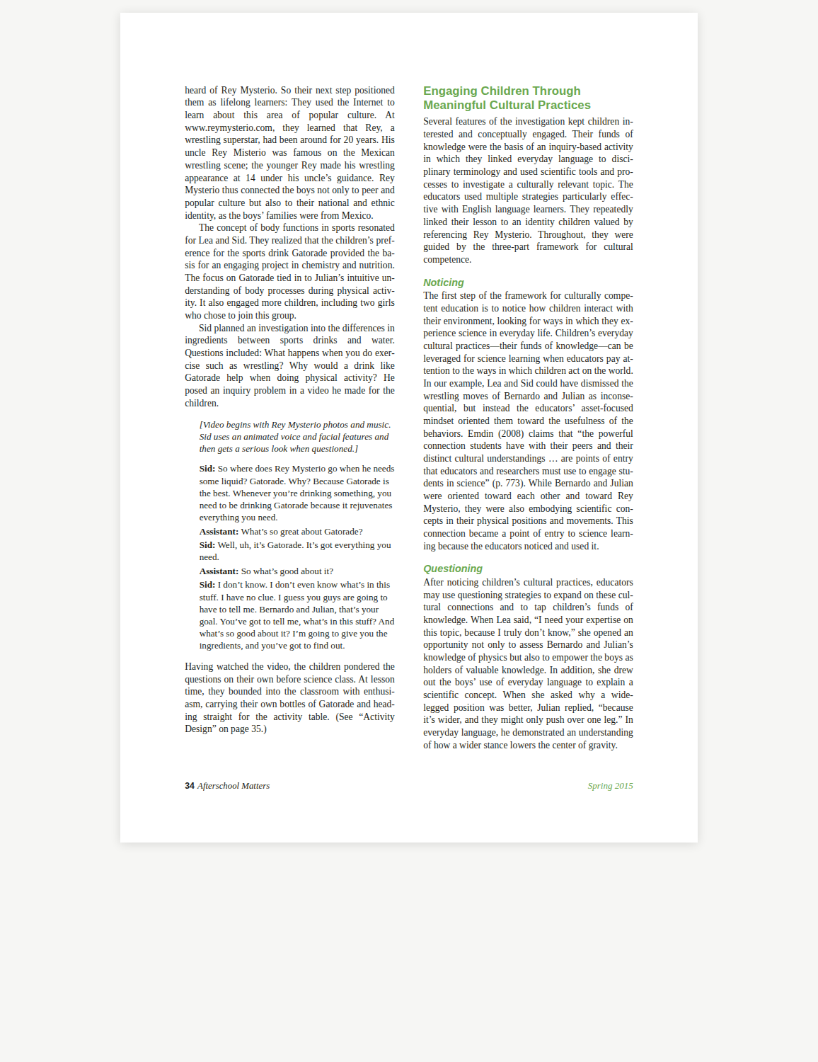heard of Rey Mysterio. So their next step positioned them as lifelong learners: They used the Internet to learn about this area of popular culture. At www.reymysterio.com, they learned that Rey, a wrestling superstar, had been around for 20 years. His uncle Rey Misterio was famous on the Mexican wrestling scene; the younger Rey made his wrestling appearance at 14 under his uncle’s guidance. Rey Mysterio thus connected the boys not only to peer and popular culture but also to their national and ethnic identity, as the boys’ families were from Mexico.
The concept of body functions in sports resonated for Lea and Sid. They realized that the children’s preference for the sports drink Gatorade provided the basis for an engaging project in chemistry and nutrition. The focus on Gatorade tied in to Julian’s intuitive understanding of body processes during physical activity. It also engaged more children, including two girls who chose to join this group.
Sid planned an investigation into the differences in ingredients between sports drinks and water. Questions included: What happens when you do exercise such as wrestling? Why would a drink like Gatorade help when doing physical activity? He posed an inquiry problem in a video he made for the children.
[Video begins with Rey Mysterio photos and music. Sid uses an animated voice and facial features and then gets a serious look when questioned.]
Sid: So where does Rey Mysterio go when he needs some liquid? Gatorade. Why? Because Gatorade is the best. Whenever you’re drinking something, you need to be drinking Gatorade because it rejuvenates everything you need.
Assistant: What’s so great about Gatorade?
Sid: Well, uh, it’s Gatorade. It’s got everything you need.
Assistant: So what’s good about it?
Sid: I don’t know. I don’t even know what’s in this stuff. I have no clue. I guess you guys are going to have to tell me. Bernardo and Julian, that’s your goal. You’ve got to tell me, what’s in this stuff? And what’s so good about it? I’m going to give you the ingredients, and you’ve got to find out.
Having watched the video, the children pondered the questions on their own before science class. At lesson time, they bounded into the classroom with enthusiasm, carrying their own bottles of Gatorade and heading straight for the activity table. (See “Activity Design” on page 35.)
Engaging Children Through Meaningful Cultural Practices
Several features of the investigation kept children interested and conceptually engaged. Their funds of knowledge were the basis of an inquiry-based activity in which they linked everyday language to disciplinary terminology and used scientific tools and processes to investigate a culturally relevant topic. The educators used multiple strategies particularly effective with English language learners. They repeatedly linked their lesson to an identity children valued by referencing Rey Mysterio. Throughout, they were guided by the three-part framework for cultural competence.
Noticing
The first step of the framework for culturally competent education is to notice how children interact with their environment, looking for ways in which they experience science in everyday life. Children’s everyday cultural practices—their funds of knowledge—can be leveraged for science learning when educators pay attention to the ways in which children act on the world. In our example, Lea and Sid could have dismissed the wrestling moves of Bernardo and Julian as inconsequential, but instead the educators’ asset-focused mindset oriented them toward the usefulness of the behaviors. Emdin (2008) claims that “the powerful connection students have with their peers and their distinct cultural understandings … are points of entry that educators and researchers must use to engage students in science” (p. 773). While Bernardo and Julian were oriented toward each other and toward Rey Mysterio, they were also embodying scientific concepts in their physical positions and movements. This connection became a point of entry to science learning because the educators noticed and used it.
Questioning
After noticing children’s cultural practices, educators may use questioning strategies to expand on these cultural connections and to tap children’s funds of knowledge. When Lea said, “I need your expertise on this topic, because I truly don’t know,” she opened an opportunity not only to assess Bernardo and Julian’s knowledge of physics but also to empower the boys as holders of valuable knowledge. In addition, she drew out the boys’ use of everyday language to explain a scientific concept. When she asked why a wide-legged position was better, Julian replied, “because it’s wider, and they might only push over one leg.” In everyday language, he demonstrated an understanding of how a wider stance lowers the center of gravity.
34 Afterschool Matters
Spring 2015